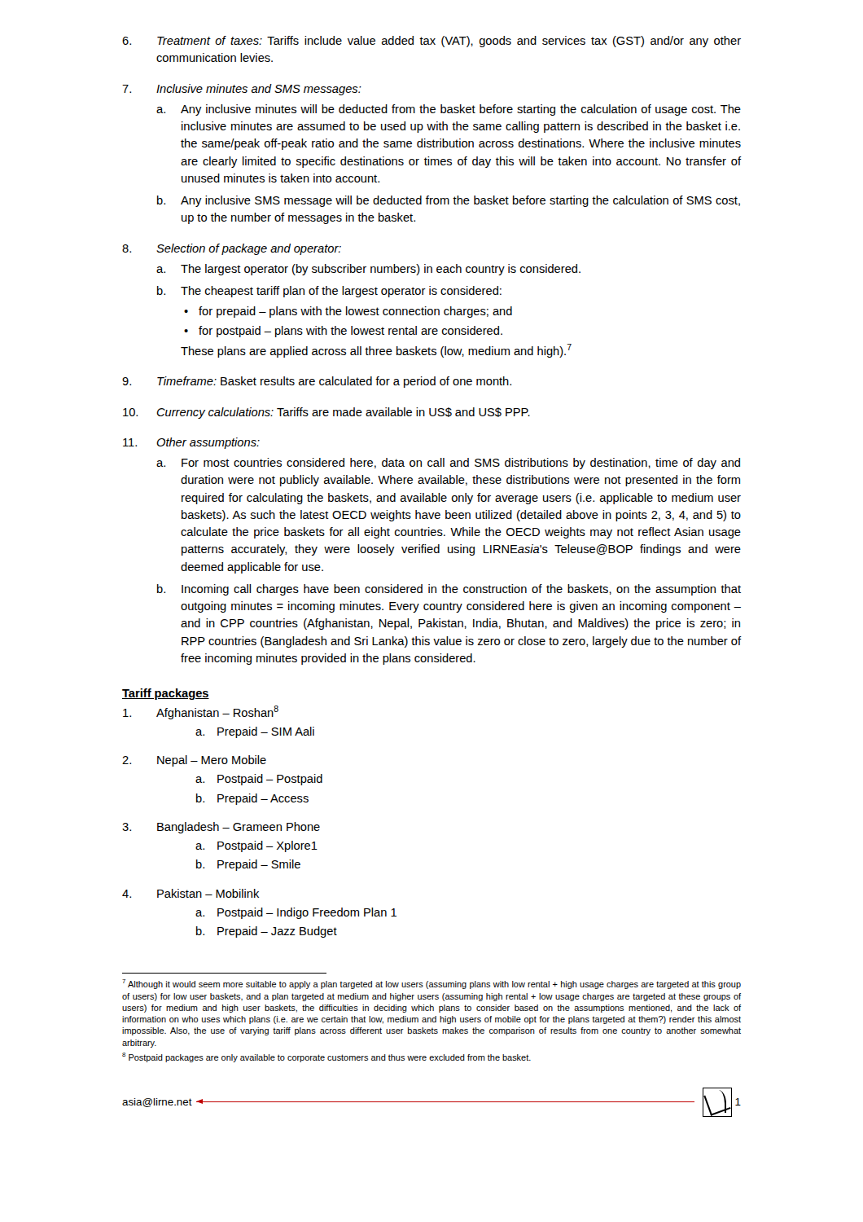6. Treatment of taxes: Tariffs include value added tax (VAT), goods and services tax (GST) and/or any other communication levies.
7. Inclusive minutes and SMS messages:
a. Any inclusive minutes will be deducted from the basket before starting the calculation of usage cost. The inclusive minutes are assumed to be used up with the same calling pattern is described in the basket i.e. the same/peak off-peak ratio and the same distribution across destinations. Where the inclusive minutes are clearly limited to specific destinations or times of day this will be taken into account. No transfer of unused minutes is taken into account.
b. Any inclusive SMS message will be deducted from the basket before starting the calculation of SMS cost, up to the number of messages in the basket.
8. Selection of package and operator:
a. The largest operator (by subscriber numbers) in each country is considered.
b. The cheapest tariff plan of the largest operator is considered:
for prepaid – plans with the lowest connection charges; and
for postpaid – plans with the lowest rental are considered.
These plans are applied across all three baskets (low, medium and high).7
9. Timeframe: Basket results are calculated for a period of one month.
10. Currency calculations: Tariffs are made available in US$ and US$ PPP.
11. Other assumptions:
a. For most countries considered here, data on call and SMS distributions by destination, time of day and duration were not publicly available. Where available, these distributions were not presented in the form required for calculating the baskets, and available only for average users (i.e. applicable to medium user baskets). As such the latest OECD weights have been utilized (detailed above in points 2, 3, 4, and 5) to calculate the price baskets for all eight countries. While the OECD weights may not reflect Asian usage patterns accurately, they were loosely verified using LIRNEasia's Teleuse@BOP findings and were deemed applicable for use.
b. Incoming call charges have been considered in the construction of the baskets, on the assumption that outgoing minutes = incoming minutes. Every country considered here is given an incoming component – and in CPP countries (Afghanistan, Nepal, Pakistan, India, Bhutan, and Maldives) the price is zero; in RPP countries (Bangladesh and Sri Lanka) this value is zero or close to zero, largely due to the number of free incoming minutes provided in the plans considered.
Tariff packages
1. Afghanistan – Roshan8
a. Prepaid – SIM Aali
2. Nepal – Mero Mobile
a. Postpaid – Postpaid
b. Prepaid – Access
3. Bangladesh – Grameen Phone
a. Postpaid – Xplore1
b. Prepaid – Smile
4. Pakistan – Mobilink
a. Postpaid – Indigo Freedom Plan 1
b. Prepaid – Jazz Budget
7 Although it would seem more suitable to apply a plan targeted at low users (assuming plans with low rental + high usage charges are targeted at this group of users) for low user baskets, and a plan targeted at medium and higher users (assuming high rental + low usage charges are targeted at these groups of users) for medium and high user baskets, the difficulties in deciding which plans to consider based on the assumptions mentioned, and the lack of information on who uses which plans (i.e. are we certain that low, medium and high users of mobile opt for the plans targeted at them?) render this almost impossible. Also, the use of varying tariff plans across different user baskets makes the comparison of results from one country to another somewhat arbitrary.
8 Postpaid packages are only available to corporate customers and thus were excluded from the basket.
asia@lirne.net
1